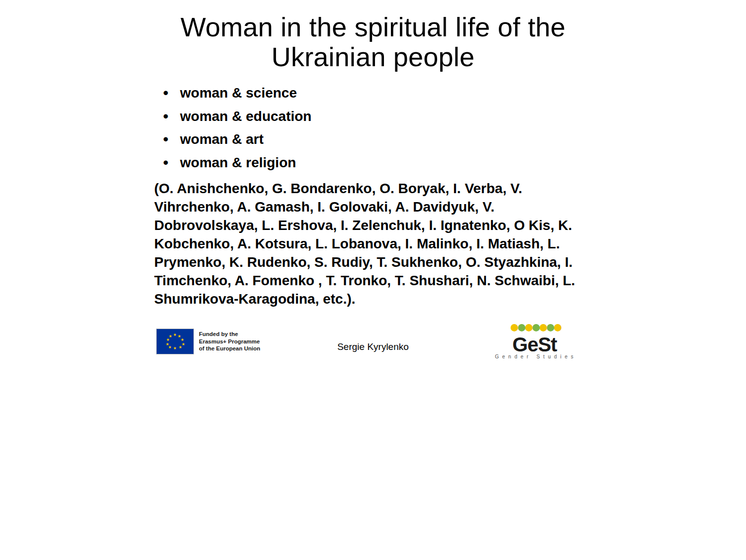Woman in the spiritual life of the Ukrainian people
woman & science
woman & education
woman & art
woman & religion
(O. Anishchenko, G. Bondarenko, O. Boryak, I. Verba, V. Vihrchenko, A. Gamash, I. Golovaki, A. Davidyuk, V. Dobrovolskaya, L. Ershova, I. Zelenchuk, I. Ignatenko, O Kis, K. Kobchenko, A. Kotsura, L. Lobanova, I. Malinko, I. Matiash, L. Prymenko, K. Rudenko, S. Rudiy, T. Sukhenko, O. Styazhkina, I. Timchenko, A. Fomenko , T. Tronko, T. Shushari, N. Schwaibi, L. Shumrikova-Karagodina, etc.).
★ ★ ★ ★ ★ ★ ★ ★ ★ ★
Funded by the
Erasmus+ Programme
of the European Union
Sergie Kyrylenko
●●●●●●●
GeSt
G e n d e r S t u d i e s